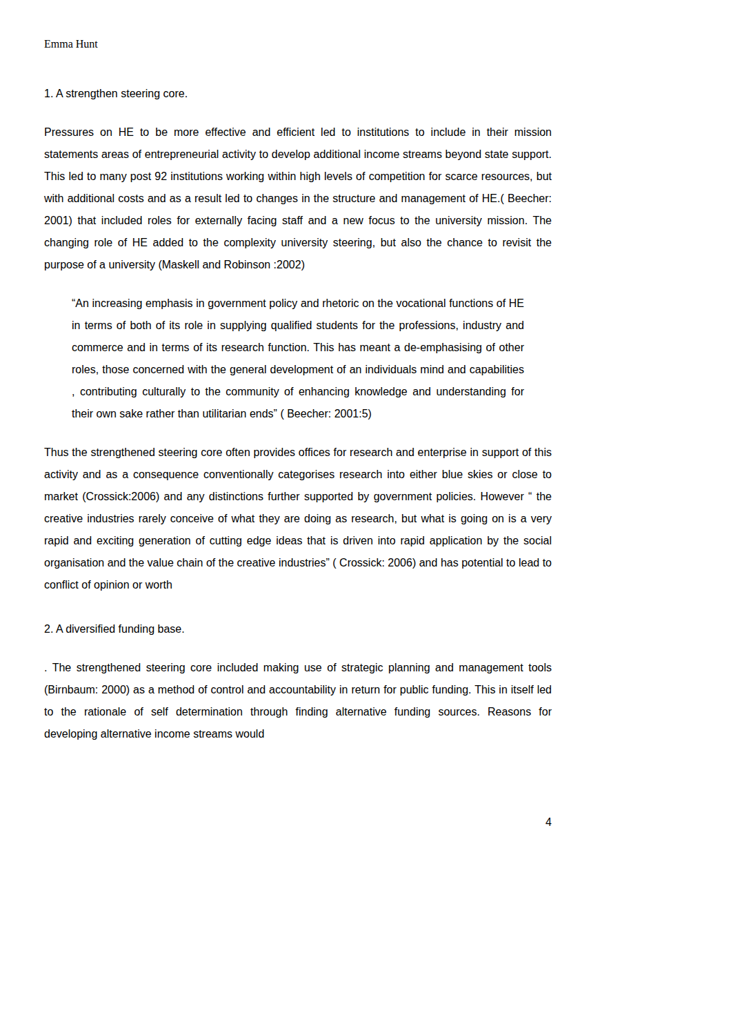Emma Hunt
1. A strengthen steering core.
Pressures on HE to be more effective and efficient led to institutions to include in their mission statements areas of entrepreneurial activity to develop additional income streams beyond state support. This led to many post 92 institutions working within high levels of competition for scarce resources, but with additional costs and as a result led to changes in the structure and management of HE.( Beecher: 2001) that included roles for externally facing staff and a new focus to the university mission. The changing role of HE added to the complexity university steering, but also the chance to revisit the purpose of a university (Maskell and Robinson :2002)
“An increasing emphasis in government policy and rhetoric on the vocational functions of HE in terms of both of its role in supplying qualified students for the professions, industry and commerce and in terms of its research function. This has meant a de-emphasising of other roles, those concerned with the general development of an individuals mind and capabilities , contributing culturally to the community of enhancing knowledge and understanding for their own sake rather than utilitarian ends” ( Beecher: 2001:5)
Thus the strengthened steering core often provides offices for research and enterprise in support of this activity and as a consequence conventionally categorises research into either blue skies or close to market (Crossick:2006) and any distinctions further supported by government policies. However “ the creative industries rarely conceive of what they are doing as research, but what is going on is a very rapid and exciting generation of cutting edge ideas that is driven into rapid application by the social organisation and the value chain of the creative industries” ( Crossick: 2006) and has potential to lead to conflict of opinion or worth
2. A diversified funding base.
. The strengthened steering core included making use of strategic planning and management tools (Birnbaum: 2000) as a method of control and accountability in return for public funding. This in itself led to the rationale of self determination through finding alternative funding sources. Reasons for developing alternative income streams would
4